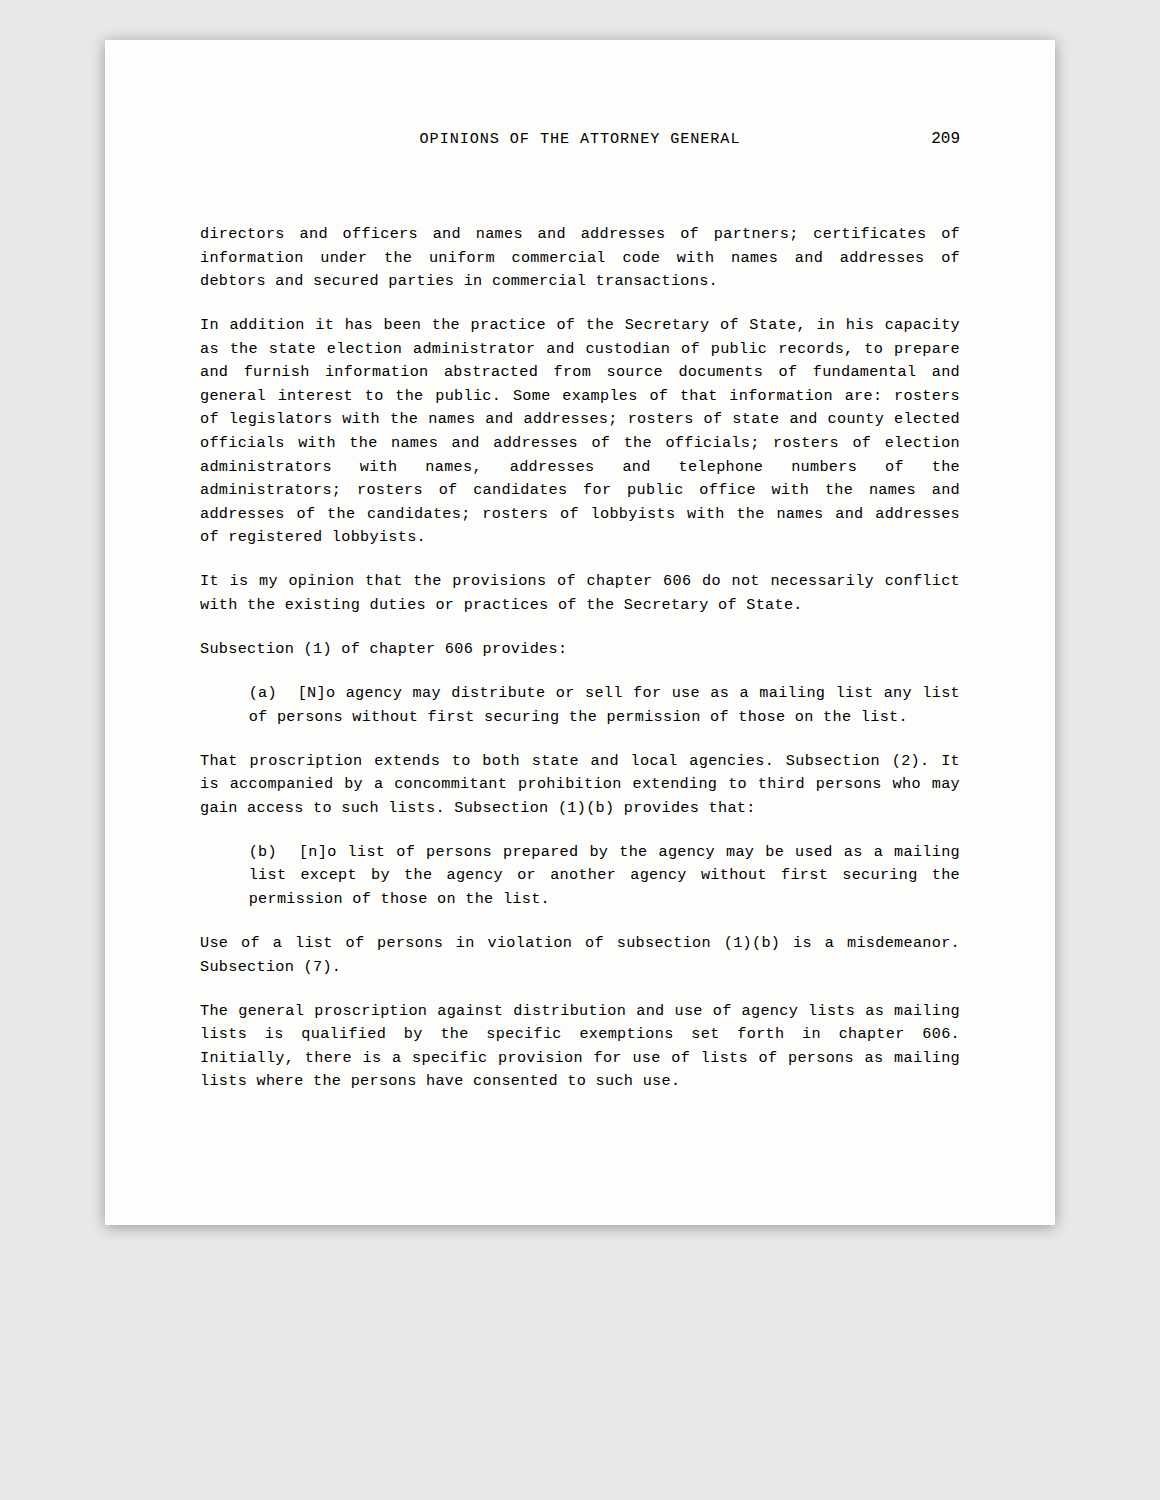OPINIONS OF THE ATTORNEY GENERAL 209
directors and officers and names and addresses of partners; certificates of information under the uniform commercial code with names and addresses of debtors and secured parties in commercial transactions.
In addition it has been the practice of the Secretary of State, in his capacity as the state election administrator and custodian of public records, to prepare and furnish information abstracted from source documents of fundamental and general interest to the public. Some examples of that information are: rosters of legislators with the names and addresses; rosters of state and county elected officials with the names and addresses of the officials; rosters of election administrators with names, addresses and telephone numbers of the administrators; rosters of candidates for public office with the names and addresses of the candidates; rosters of lobbyists with the names and addresses of registered lobbyists.
It is my opinion that the provisions of chapter 606 do not necessarily conflict with the existing duties or practices of the Secretary of State.
Subsection (1) of chapter 606 provides:
(a) [N]o agency may distribute or sell for use as a mailing list any list of persons without first securing the permission of those on the list.
That proscription extends to both state and local agencies. Subsection (2). It is accompanied by a concommitant prohibition extending to third persons who may gain access to such lists. Subsection (1)(b) provides that:
(b) [n]o list of persons prepared by the agency may be used as a mailing list except by the agency or another agency without first securing the permission of those on the list.
Use of a list of persons in violation of subsection (1)(b) is a misdemeanor. Subsection (7).
The general proscription against distribution and use of agency lists as mailing lists is qualified by the specific exemptions set forth in chapter 606. Initially, there is a specific provision for use of lists of persons as mailing lists where the persons have consented to such use.